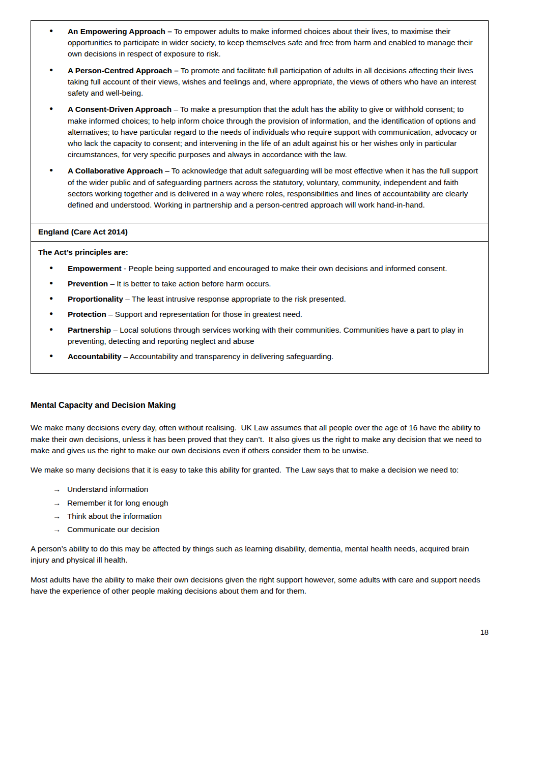An Empowering Approach – To empower adults to make informed choices about their lives, to maximise their opportunities to participate in wider society, to keep themselves safe and free from harm and enabled to manage their own decisions in respect of exposure to risk.
A Person-Centred Approach – To promote and facilitate full participation of adults in all decisions affecting their lives taking full account of their views, wishes and feelings and, where appropriate, the views of others who have an interest safety and well-being.
A Consent-Driven Approach – To make a presumption that the adult has the ability to give or withhold consent; to make informed choices; to help inform choice through the provision of information, and the identification of options and alternatives; to have particular regard to the needs of individuals who require support with communication, advocacy or who lack the capacity to consent; and intervening in the life of an adult against his or her wishes only in particular circumstances, for very specific purposes and always in accordance with the law.
A Collaborative Approach – To acknowledge that adult safeguarding will be most effective when it has the full support of the wider public and of safeguarding partners across the statutory, voluntary, community, independent and faith sectors working together and is delivered in a way where roles, responsibilities and lines of accountability are clearly defined and understood. Working in partnership and a person-centred approach will work hand-in-hand.
England (Care Act 2014)
The Act’s principles are:
Empowerment - People being supported and encouraged to make their own decisions and informed consent.
Prevention – It is better to take action before harm occurs.
Proportionality – The least intrusive response appropriate to the risk presented.
Protection – Support and representation for those in greatest need.
Partnership – Local solutions through services working with their communities. Communities have a part to play in preventing, detecting and reporting neglect and abuse
Accountability – Accountability and transparency in delivering safeguarding.
Mental Capacity and Decision Making
We make many decisions every day, often without realising. UK Law assumes that all people over the age of 16 have the ability to make their own decisions, unless it has been proved that they can’t. It also gives us the right to make any decision that we need to make and gives us the right to make our own decisions even if others consider them to be unwise.
We make so many decisions that it is easy to take this ability for granted. The Law says that to make a decision we need to:
Understand information
Remember it for long enough
Think about the information
Communicate our decision
A person’s ability to do this may be affected by things such as learning disability, dementia, mental health needs, acquired brain injury and physical ill health.
Most adults have the ability to make their own decisions given the right support however, some adults with care and support needs have the experience of other people making decisions about them and for them.
18